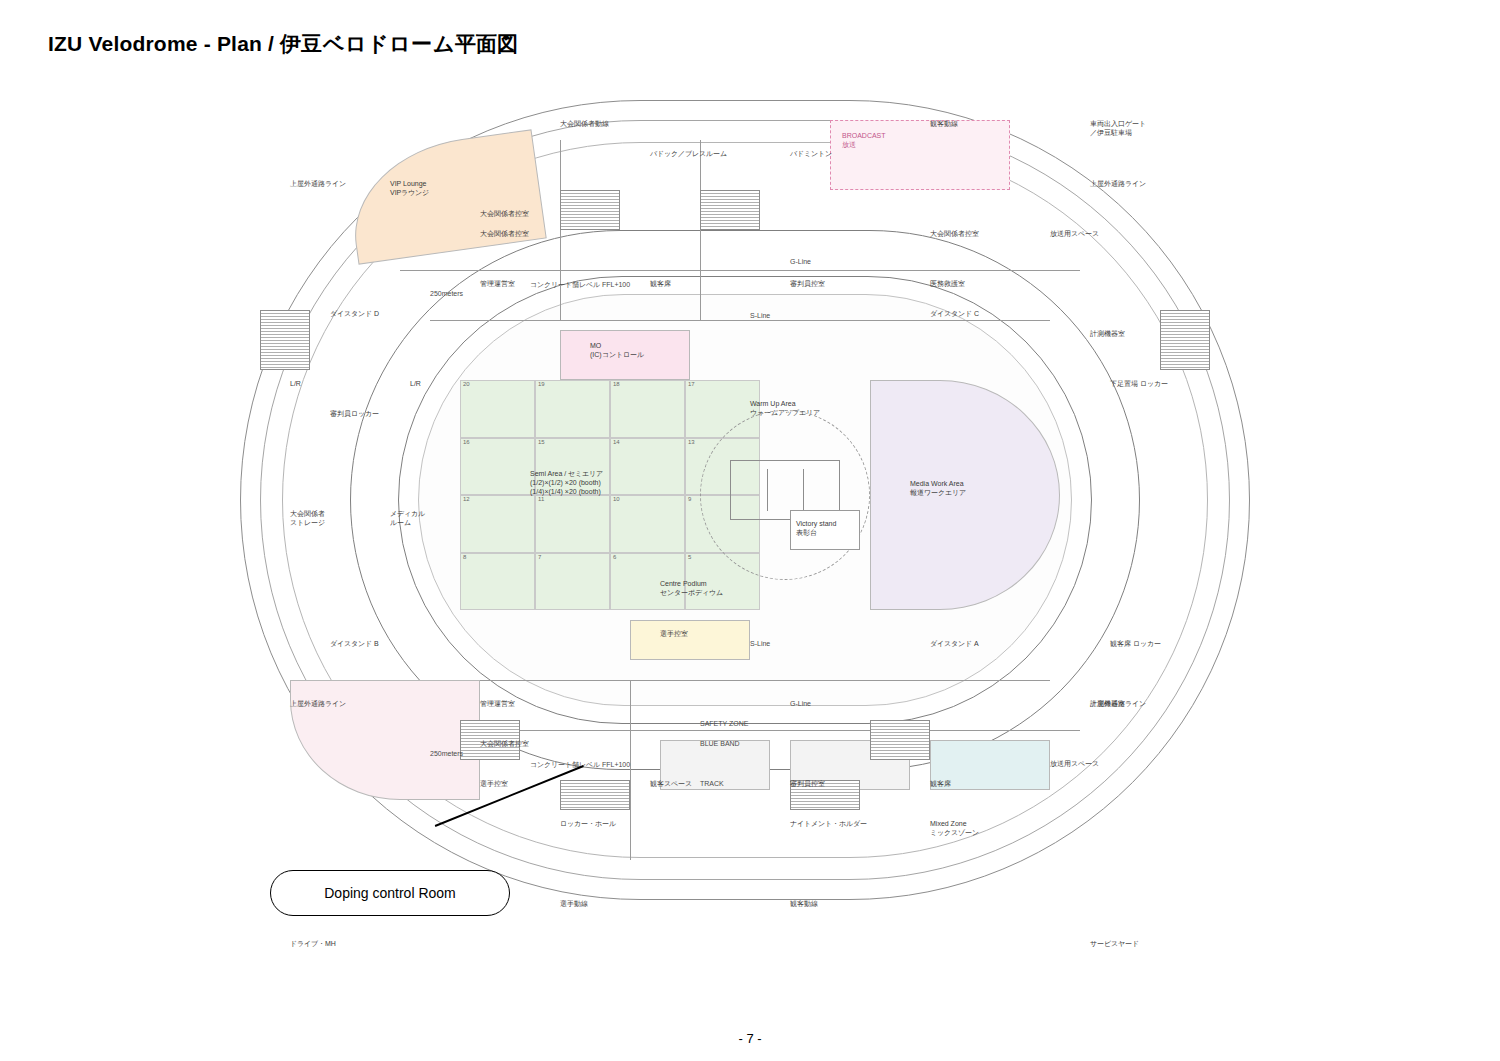IZU Velodrome - Plan / 伊豆ベロドローム平面図
VIP Lounge
VIPラウンジ
BROADCAST
放送
Media Work Area
報道ワークエリア
MO
(IC)コントロール
20
19
18
17
16
15
14
13
12
11
10
9
8
7
6
5
Semi Area / セミエリア
(1/2)×(1/2) ×20 (booth)
(1/4)×(1/4) ×20 (booth)
Warm Up Area
ウォームアップエリア
Centre Podium
センターポディウム
Victory stand
表彰台
選手控室
G-Line
S-Line
G-Line
S-Line
SAFETY ZONE
BLUE BAND
TRACK
コンクリート舗レベル FFL+100
コンクリート舗レベル FFL+100
250meters
250meters
パドック／ブレスルーム
バドミントン
大会関係者控室
大会関係者控室
管理運営室
観客席
審判員控室
医務救護室
大会関係者控室
放送用スペース
計測機器室
下足置場 ロッカー
観客席 ロッカー
計測機器室
放送用スペース
観客席
審判員控室
観客スペース
選手控室
大会関係者控室
管理運営室
ロッカー・ホール
ナイトメント・ホルダー
Mixed Zone
ミックスゾーン
L/R
L/R
審判員ロッカー
大会関係者
ストレージ
メディカル
ルーム
ダイスタンド B
ダイスタンド A
ダイスタンド C
ダイスタンド D
上屋外通路ライン
上屋外通路ライン
上屋外通路ライン
上屋外通路ライン
車両出入口ゲート
／伊豆駐車場
観客動線
大会関係者動線
選手動線
観客動線
ドライブ・MH
サービスヤード
Doping control Room
- 7 -